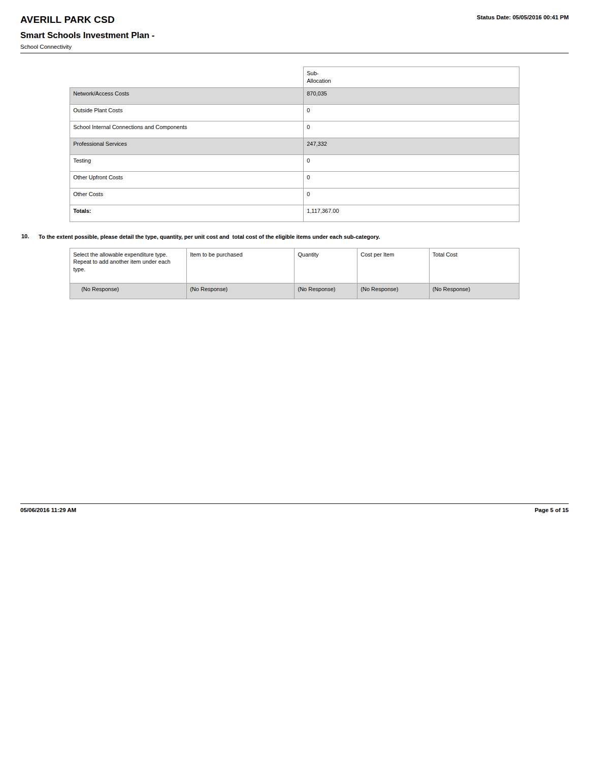Status Date: 05/05/2016 00:41 PM
AVERILL PARK CSD
Smart Schools Investment Plan -
School Connectivity
| | Sub- Allocation |
| Network/Access Costs | 870,035 |
| Outside Plant Costs | 0 |
| School Internal Connections and Components | 0 |
| Professional Services | 247,332 |
| Testing | 0 |
| Other Upfront Costs | 0 |
| Other Costs | 0 |
| Totals: | 1,117,367.00 |
10.
To the extent possible, please detail the type, quantity, per unit cost and total cost of the eligible items under each sub-category.
| Select the allowable expenditure type. Repeat to add another item under each type. | Item to be purchased | Quantity | Cost per Item | Total Cost |
| (No Response) | (No Response) | (No Response) | (No Response) | (No Response) |
05/06/2016 11:29 AM
Page 5 of 15